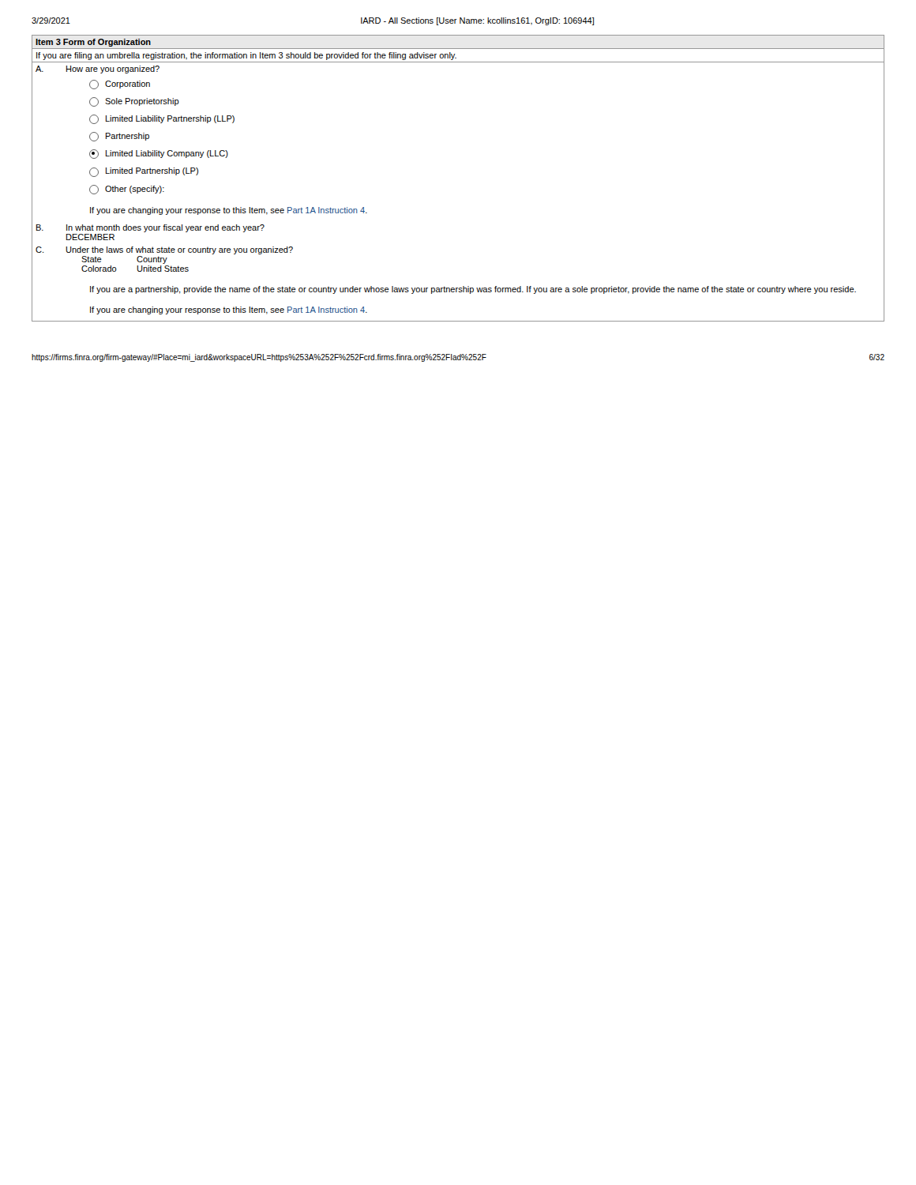3/29/2021
IARD - All Sections [User Name: kcollins161, OrgID: 106944]
| Item 3 Form of Organization |
| If you are filing an umbrella registration, the information in Item 3 should be provided for the filing adviser only. |
| A. | How are you organized? Corporation Sole Proprietorship Limited Liability Partnership (LLP) Partnership Limited Liability Company (LLC) Limited Partnership (LP) Other (specify): If you are changing your response to this Item, see Part 1A Instruction 4 . |
| B. | In what month does your fiscal year end each year? DECEMBER |
| C. | Under the laws of what state or country are you organized? State Country Colorado United States If you are a partnership, provide the name of the state or country under whose laws your partnership was formed. If you are a sole proprietor, provide the name of the state or country where you reside. If you are changing your response to this Item, see Part 1A Instruction 4 . |
https://firms.finra.org/firm-gateway/#Place=mi_iard&workspaceURL=https%253A%252F%252Fcrd.firms.finra.org%252FIad%252F
6/32